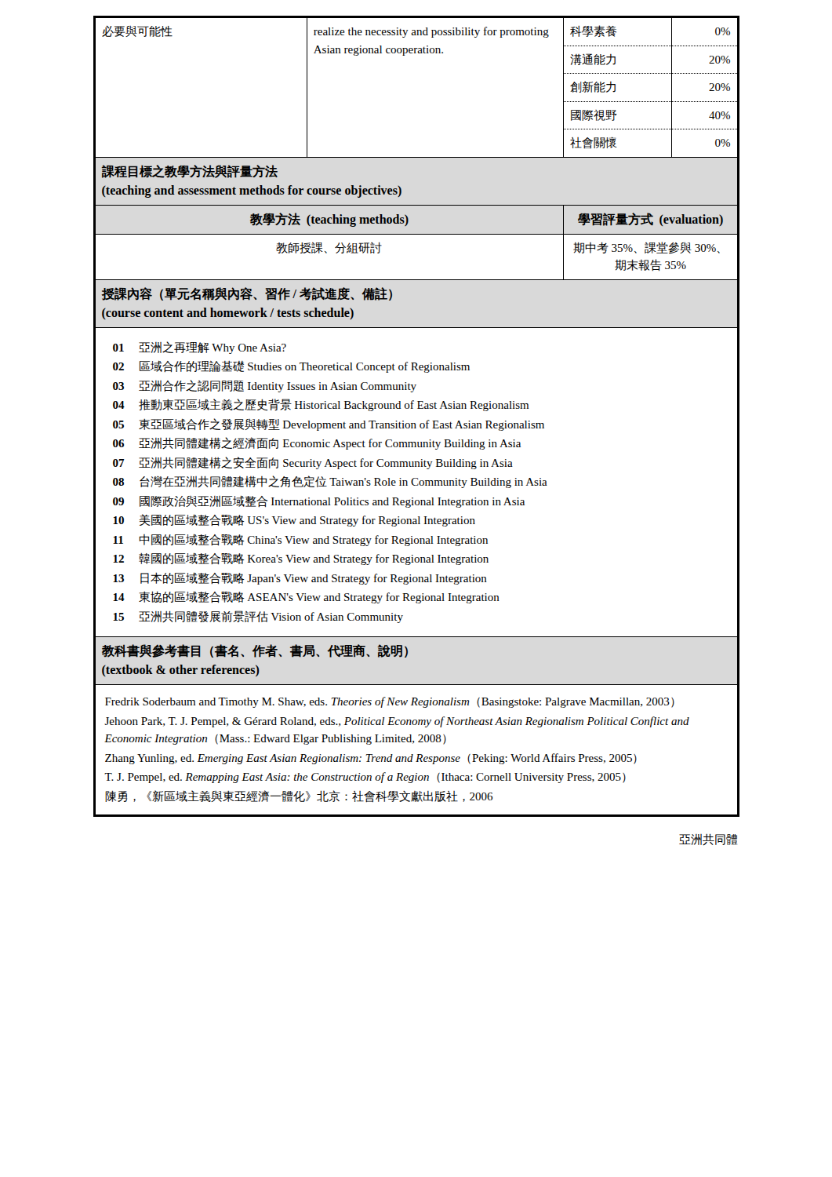| 必要與可能性 | realize the necessity and possibility for promoting Asian regional cooperation. | 科學素養 | 0% |
| 溝通能力 | 20% |
| 創新能力 | 20% |
| 國際視野 | 40% |
| 社會關懷 | 0% |
| 課程目標之教學方法與評量方法 (teaching and assessment methods for course objectives) |
| 教學方法 (teaching methods) | 學習評量方式 (evaluation) |
| 教師授課、分組研討 | 期中考 35%、課堂參與 30%、期末報告 35% |
| 授課內容（單元名稱與內容、習作 / 考試進度、備註） (course content and homework / tests schedule) |
| 01 亞洲之再理解 Why One Asia? 02 區域合作的理論基礎 Studies on Theoretical Concept of Regionalism 03 亞洲合作之認同問題 Identity Issues in Asian Community 04 推動東亞區域主義之歷史背景 Historical Background of East Asian Regionalism 05 東亞區域合作之發展與轉型 Development and Transition of East Asian Regionalism 06 亞洲共同體建構之經濟面向 Economic Aspect for Community Building in Asia 07 亞洲共同體建構之安全面向 Security Aspect for Community Building in Asia 08 台灣在亞洲共同體建構中之角色定位 Taiwan's Role in Community Building in Asia 09 國際政治與亞洲區域整合 International Politics and Regional Integration in Asia 10 美國的區域整合戰略 US's View and Strategy for Regional Integration 11 中國的區域整合戰略 China's View and Strategy for Regional Integration 12 韓國的區域整合戰略 Korea's View and Strategy for Regional Integration 13 日本的區域整合戰略 Japan's View and Strategy for Regional Integration 14 東協的區域整合戰略 ASEAN's View and Strategy for Regional Integration 15 亞洲共同體發展前景評估 Vision of Asian Community |
| 教科書與參考書目（書名、作者、書局、代理商、說明） (textbook & other references) |
| Fredrik Soderbaum and Timothy M. Shaw, eds. Theories of New Regionalism （Basingstoke: Palgrave Macmillan, 2003） Jehoon Park, T. J. Pempel, & Gérard Roland, eds., Political Economy of Northeast Asian Regionalism Political Conflict and Economic Integration （Mass.: Edward Elgar Publishing Limited, 2008） Zhang Yunling, ed. Emerging East Asian Regionalism: Trend and Response （Peking: World Affairs Press, 2005） T. J. Pempel, ed. Remapping East Asia: the Construction of a Region （Ithaca: Cornell University Press, 2005） 陳勇，《新區域主義與東亞經濟一體化》北京：社會科學文獻出版社，2006 |
亞洲共同體